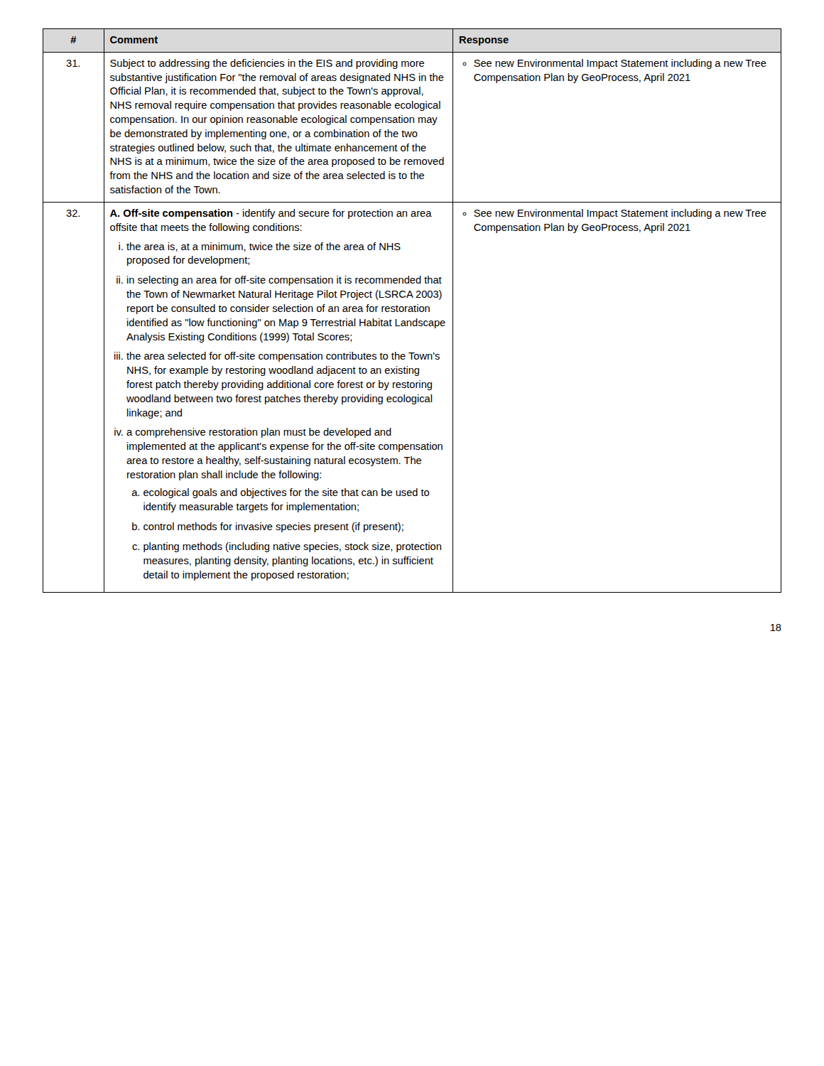| # | Comment | Response |
| --- | --- | --- |
| 31. | Subject to addressing the deficiencies in the EIS and providing more substantive justification For "the removal of areas designated NHS in the Official Plan, it is recommended that, subject to the Town's approval, NHS removal require compensation that provides reasonable ecological compensation. In our opinion reasonable ecological compensation may be demonstrated by implementing one, or a combination of the two strategies outlined below, such that, the ultimate enhancement of the NHS is at a minimum, twice the size of the area proposed to be removed from the NHS and the location and size of the area selected is to the satisfaction of the Town. | See new Environmental Impact Statement including a new Tree Compensation Plan by GeoProcess, April 2021 |
| 32. | A. Off-site compensation - identify and secure for protection an area offsite that meets the following conditions: the area is, at a minimum, twice the size of the area of NHS proposed for development; in selecting an area for off-site compensation it is recommended that the Town of Newmarket Natural Heritage Pilot Project (LSRCA 2003) report be consulted to consider selection of an area for restoration identified as "low functioning" on Map 9 Terrestrial Habitat Landscape Analysis Existing Conditions (1999) Total Scores; the area selected for off-site compensation contributes to the Town's NHS, for example by restoring woodland adjacent to an existing forest patch thereby providing additional core forest or by restoring woodland between two forest patches thereby providing ecological linkage; and a comprehensive restoration plan must be developed and implemented at the applicant's expense for the off-site compensation area to restore a healthy, self-sustaining natural ecosystem. The restoration plan shall include the following: ecological goals and objectives for the site that can be used to identify measurable targets for implementation; control methods for invasive species present (if present); planting methods (including native species, stock size, protection measures, planting density, planting locations, etc.) in sufficient detail to implement the proposed restoration; | See new Environmental Impact Statement including a new Tree Compensation Plan by GeoProcess, April 2021 |
18